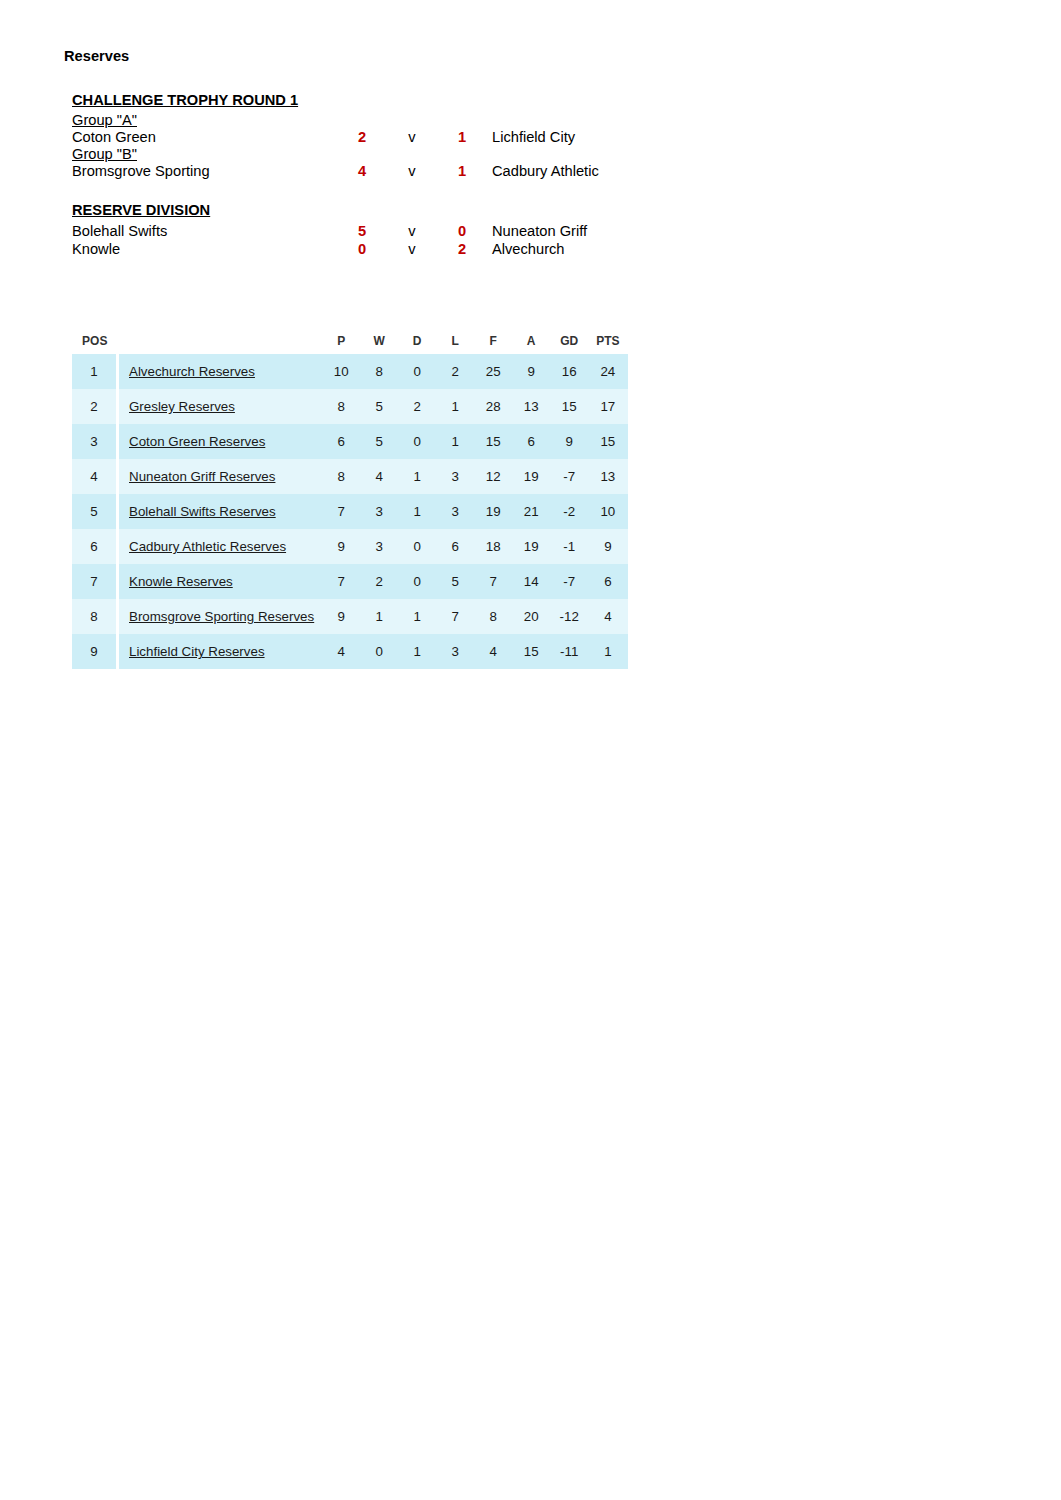Reserves
CHALLENGE TROPHY ROUND 1
Group "A"
| Coton Green | 2 | v | 1 | Lichfield City |
Group "B"
| Bromsgrove Sporting | 4 | v | 1 | Cadbury Athletic |
RESERVE DIVISION
| Bolehall Swifts | 5 | v | 0 | Nuneaton Griff |
| Knowle | 0 | v | 2 | Alvechurch |
| POS | | P | W | D | L | F | A | GD | PTS |
| --- | --- | --- | --- | --- | --- | --- | --- | --- | --- |
| 1 | Alvechurch Reserves | 10 | 8 | 0 | 2 | 25 | 9 | 16 | 24 |
| 2 | Gresley Reserves | 8 | 5 | 2 | 1 | 28 | 13 | 15 | 17 |
| 3 | Coton Green Reserves | 6 | 5 | 0 | 1 | 15 | 6 | 9 | 15 |
| 4 | Nuneaton Griff Reserves | 8 | 4 | 1 | 3 | 12 | 19 | -7 | 13 |
| 5 | Bolehall Swifts Reserves | 7 | 3 | 1 | 3 | 19 | 21 | -2 | 10 |
| 6 | Cadbury Athletic Reserves | 9 | 3 | 0 | 6 | 18 | 19 | -1 | 9 |
| 7 | Knowle Reserves | 7 | 2 | 0 | 5 | 7 | 14 | -7 | 6 |
| 8 | Bromsgrove Sporting Reserves | 9 | 1 | 1 | 7 | 8 | 20 | -12 | 4 |
| 9 | Lichfield City Reserves | 4 | 0 | 1 | 3 | 4 | 15 | -11 | 1 |